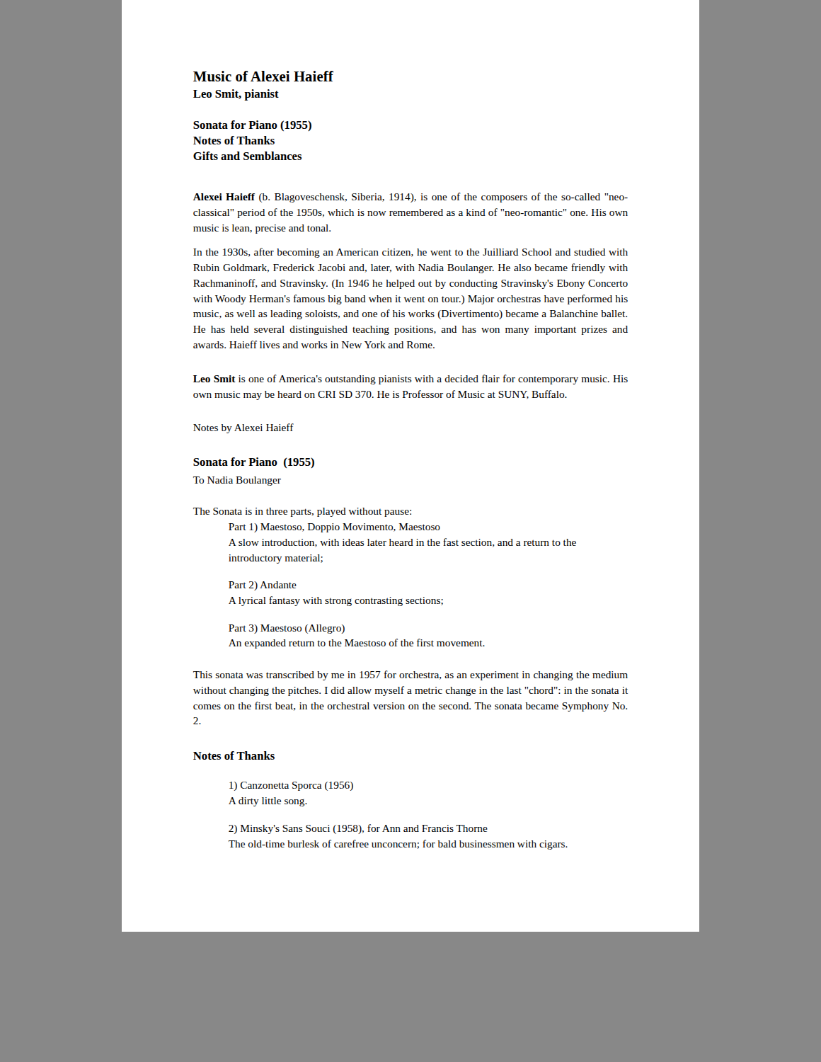Music of Alexei Haieff
Leo Smit, pianist
Sonata for Piano (1955)
Notes of Thanks
Gifts and Semblances
Alexei Haieff (b. Blagoveschensk, Siberia, 1914), is one of the composers of the so-called "neo-classical" period of the 1950s, which is now remembered as a kind of "neo-romantic" one. His own music is lean, precise and tonal.
In the 1930s, after becoming an American citizen, he went to the Juilliard School and studied with Rubin Goldmark, Frederick Jacobi and, later, with Nadia Boulanger. He also became friendly with Rachmaninoff, and Stravinsky. (In 1946 he helped out by conducting Stravinsky's Ebony Concerto with Woody Herman's famous big band when it went on tour.) Major orchestras have performed his music, as well as leading soloists, and one of his works (Divertimento) became a Balanchine ballet. He has held several distinguished teaching positions, and has won many important prizes and awards. Haieff lives and works in New York and Rome.
Leo Smit is one of America's outstanding pianists with a decided flair for contemporary music. His own music may be heard on CRI SD 370. He is Professor of Music at SUNY, Buffalo.
Notes by Alexei Haieff
Sonata for Piano (1955)
To Nadia Boulanger
The Sonata is in three parts, played without pause:
Part 1) Maestoso, Doppio Movimento, Maestoso
A slow introduction, with ideas later heard in the fast section, and a return to the introductory material;
Part 2) Andante
A lyrical fantasy with strong contrasting sections;
Part 3) Maestoso (Allegro)
An expanded return to the Maestoso of the first movement.
This sonata was transcribed by me in 1957 for orchestra, as an experiment in changing the medium without changing the pitches. I did allow myself a metric change in the last "chord": in the sonata it comes on the first beat, in the orchestral version on the second. The sonata became Symphony No. 2.
Notes of Thanks
1) Canzonetta Sporca (1956)
A dirty little song.
2) Minsky's Sans Souci (1958), for Ann and Francis Thorne
The old-time burlesk of carefree unconcern; for bald businessmen with cigars.